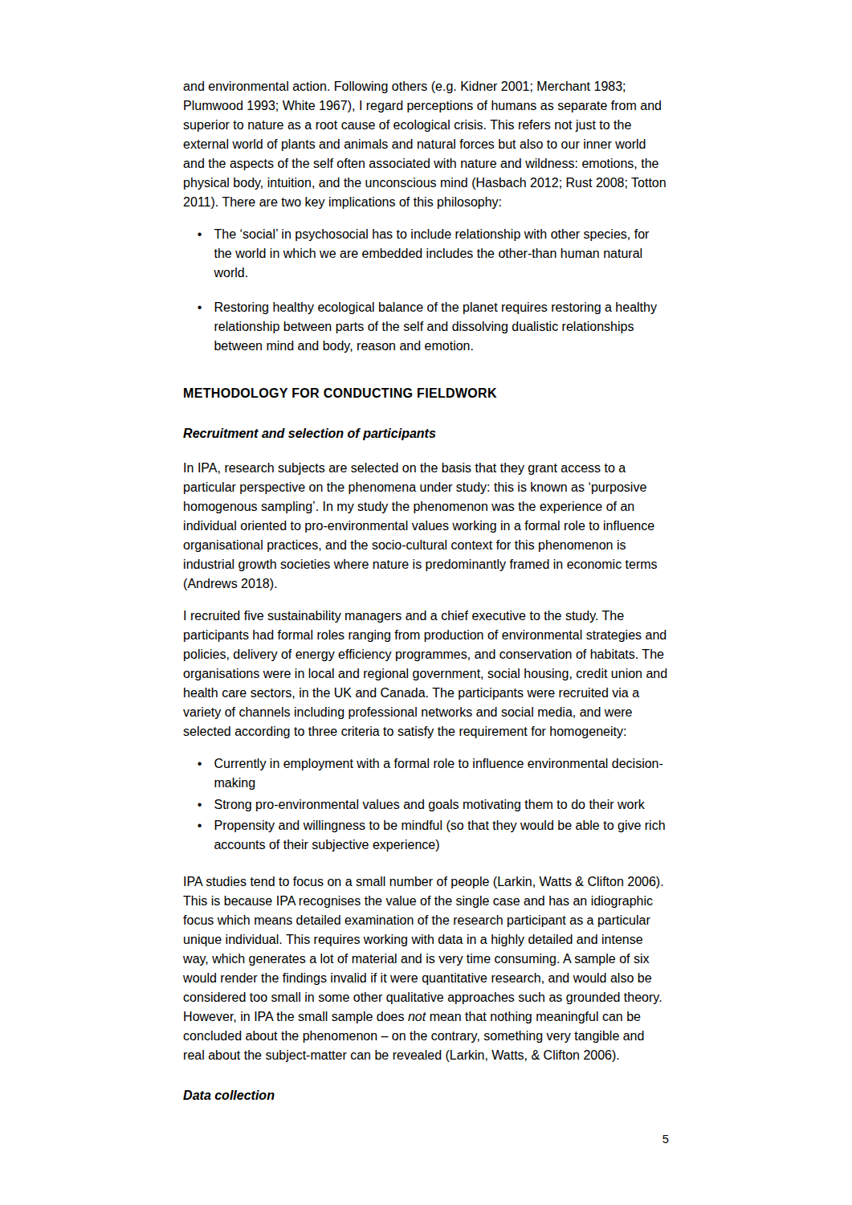and environmental action. Following others (e.g. Kidner 2001; Merchant 1983; Plumwood 1993; White 1967), I regard perceptions of humans as separate from and superior to nature as a root cause of ecological crisis. This refers not just to the external world of plants and animals and natural forces but also to our inner world and the aspects of the self often associated with nature and wildness: emotions, the physical body, intuition, and the unconscious mind (Hasbach 2012; Rust 2008; Totton 2011). There are two key implications of this philosophy:
The ‘social’ in psychosocial has to include relationship with other species, for the world in which we are embedded includes the other-than human natural world.
Restoring healthy ecological balance of the planet requires restoring a healthy relationship between parts of the self and dissolving dualistic relationships between mind and body, reason and emotion.
METHODOLOGY FOR CONDUCTING FIELDWORK
Recruitment and selection of participants
In IPA, research subjects are selected on the basis that they grant access to a particular perspective on the phenomena under study: this is known as ‘purposive homogenous sampling’. In my study the phenomenon was the experience of an individual oriented to pro-environmental values working in a formal role to influence organisational practices, and the socio-cultural context for this phenomenon is industrial growth societies where nature is predominantly framed in economic terms (Andrews 2018).
I recruited five sustainability managers and a chief executive to the study. The participants had formal roles ranging from production of environmental strategies and policies, delivery of energy efficiency programmes, and conservation of habitats. The organisations were in local and regional government, social housing, credit union and health care sectors, in the UK and Canada. The participants were recruited via a variety of channels including professional networks and social media, and were selected according to three criteria to satisfy the requirement for homogeneity:
Currently in employment with a formal role to influence environmental decision-making
Strong pro-environmental values and goals motivating them to do their work
Propensity and willingness to be mindful (so that they would be able to give rich accounts of their subjective experience)
IPA studies tend to focus on a small number of people (Larkin, Watts & Clifton 2006). This is because IPA recognises the value of the single case and has an idiographic focus which means detailed examination of the research participant as a particular unique individual. This requires working with data in a highly detailed and intense way, which generates a lot of material and is very time consuming. A sample of six would render the findings invalid if it were quantitative research, and would also be considered too small in some other qualitative approaches such as grounded theory. However, in IPA the small sample does not mean that nothing meaningful can be concluded about the phenomenon – on the contrary, something very tangible and real about the subject-matter can be revealed (Larkin, Watts, & Clifton 2006).
Data collection
5